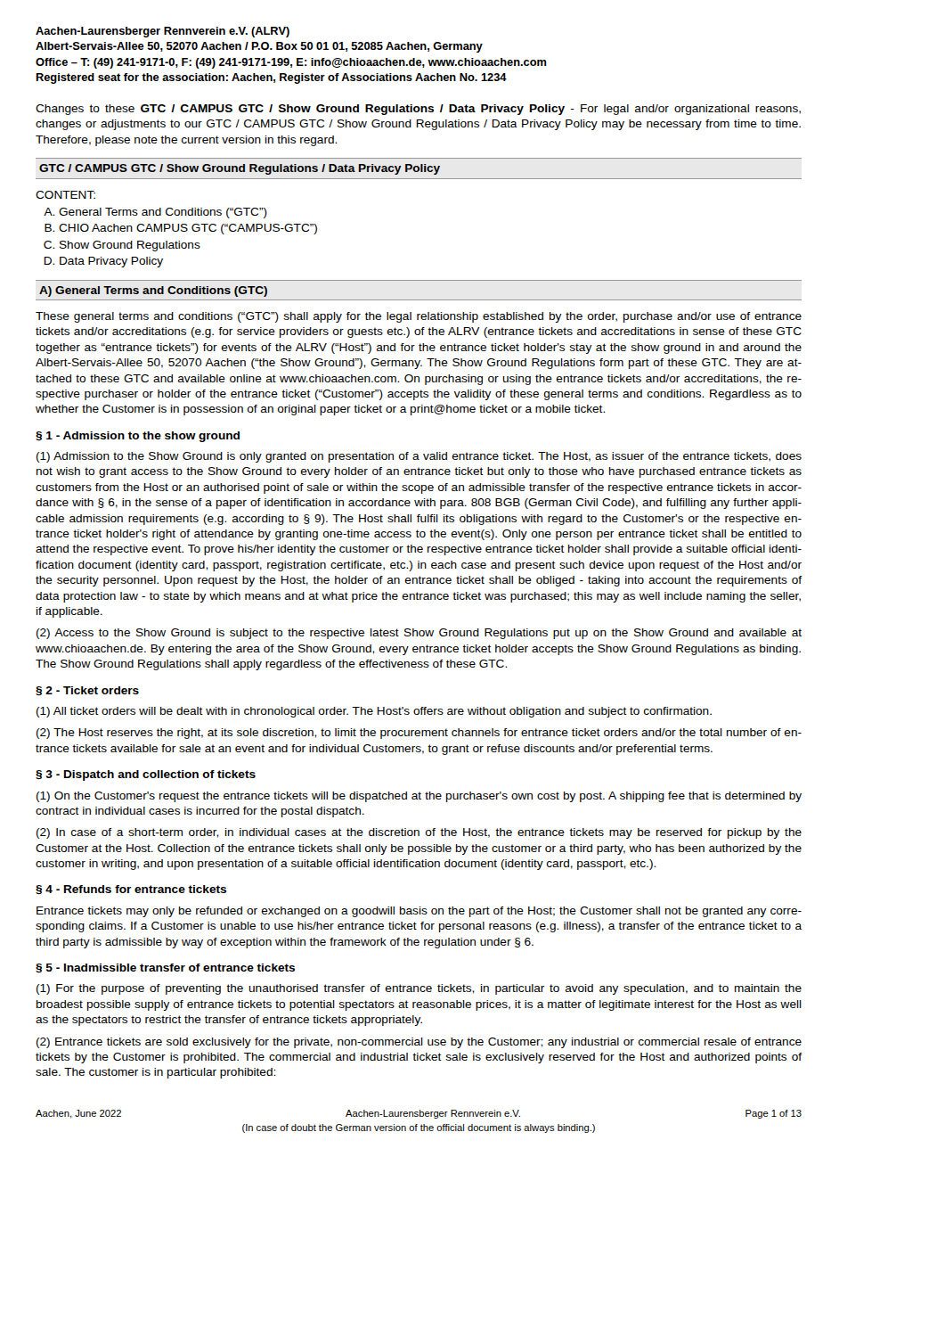Aachen-Laurensberger Rennverein e.V. (ALRV)
Albert-Servais-Allee 50, 52070 Aachen / P.O. Box 50 01 01, 52085 Aachen, Germany
Office – T: (49) 241-9171-0, F: (49) 241-9171-199, E: info@chioaachen.de, www.chioaachen.com
Registered seat for the association: Aachen, Register of Associations Aachen No. 1234
Changes to these GTC / CAMPUS GTC / Show Ground Regulations / Data Privacy Policy - For legal and/or organizational reasons, changes or adjustments to our GTC / CAMPUS GTC / Show Ground Regulations / Data Privacy Policy may be necessary from time to time. Therefore, please note the current version in this regard.
GTC / CAMPUS GTC / Show Ground Regulations / Data Privacy Policy
CONTENT:
General Terms and Conditions (“GTC”)
CHIO Aachen CAMPUS GTC (“CAMPUS-GTC”)
Show Ground Regulations
Data Privacy Policy
A) General Terms and Conditions (GTC)
These general terms and conditions (“GTC”) shall apply for the legal relationship established by the order, purchase and/or use of entrance tickets and/or accreditations (e.g. for service providers or guests etc.) of the ALRV (entrance tickets and accreditations in sense of these GTC together as “entrance tickets”) for events of the ALRV (“Host”) and for the entrance ticket holder's stay at the show ground in and around the Albert-Servais-Allee 50, 52070 Aachen (“the Show Ground”), Germany. The Show Ground Regulations form part of these GTC. They are attached to these GTC and available online at www.chioaachen.com. On purchasing or using the entrance tickets and/or accreditations, the respective purchaser or holder of the entrance ticket (“Customer”) accepts the validity of these general terms and conditions. Regardless as to whether the Customer is in possession of an original paper ticket or a print@home ticket or a mobile ticket.
§ 1 - Admission to the show ground
(1) Admission to the Show Ground is only granted on presentation of a valid entrance ticket. The Host, as issuer of the entrance tickets, does not wish to grant access to the Show Ground to every holder of an entrance ticket but only to those who have purchased entrance tickets as customers from the Host or an authorised point of sale or within the scope of an admissible transfer of the respective entrance tickets in accordance with § 6, in the sense of a paper of identification in accordance with para. 808 BGB (German Civil Code), and fulfilling any further applicable admission requirements (e.g. according to § 9). The Host shall fulfil its obligations with regard to the Customer's or the respective entrance ticket holder's right of attendance by granting one-time access to the event(s). Only one person per entrance ticket shall be entitled to attend the respective event. To prove his/her identity the customer or the respective entrance ticket holder shall provide a suitable official identification document (identity card, passport, registration certificate, etc.) in each case and present such device upon request of the Host and/or the security personnel. Upon request by the Host, the holder of an entrance ticket shall be obliged - taking into account the requirements of data protection law - to state by which means and at what price the entrance ticket was purchased; this may as well include naming the seller, if applicable.
(2) Access to the Show Ground is subject to the respective latest Show Ground Regulations put up on the Show Ground and available at www.chioaachen.de. By entering the area of the Show Ground, every entrance ticket holder accepts the Show Ground Regulations as binding. The Show Ground Regulations shall apply regardless of the effectiveness of these GTC.
§ 2 - Ticket orders
(1) All ticket orders will be dealt with in chronological order. The Host's offers are without obligation and subject to confirmation.
(2) The Host reserves the right, at its sole discretion, to limit the procurement channels for entrance ticket orders and/or the total number of entrance tickets available for sale at an event and for individual Customers, to grant or refuse discounts and/or preferential terms.
§ 3 - Dispatch and collection of tickets
(1) On the Customer's request the entrance tickets will be dispatched at the purchaser's own cost by post. A shipping fee that is determined by contract in individual cases is incurred for the postal dispatch.
(2) In case of a short-term order, in individual cases at the discretion of the Host, the entrance tickets may be reserved for pickup by the Customer at the Host. Collection of the entrance tickets shall only be possible by the customer or a third party, who has been authorized by the customer in writing, and upon presentation of a suitable official identification document (identity card, passport, etc.).
§ 4 - Refunds for entrance tickets
Entrance tickets may only be refunded or exchanged on a goodwill basis on the part of the Host; the Customer shall not be granted any corresponding claims. If a Customer is unable to use his/her entrance ticket for personal reasons (e.g. illness), a transfer of the entrance ticket to a third party is admissible by way of exception within the framework of the regulation under § 6.
§ 5 - Inadmissible transfer of entrance tickets
(1) For the purpose of preventing the unauthorised transfer of entrance tickets, in particular to avoid any speculation, and to maintain the broadest possible supply of entrance tickets to potential spectators at reasonable prices, it is a matter of legitimate interest for the Host as well as the spectators to restrict the transfer of entrance tickets appropriately.
(2) Entrance tickets are sold exclusively for the private, non-commercial use by the Customer; any industrial or commercial resale of entrance tickets by the Customer is prohibited. The commercial and industrial ticket sale is exclusively reserved for the Host and authorized points of sale. The customer is in particular prohibited:
Aachen, June 2022
Aachen-Laurensberger Rennverein e.V.
Page 1 of 13
(In case of doubt the German version of the official document is always binding.)